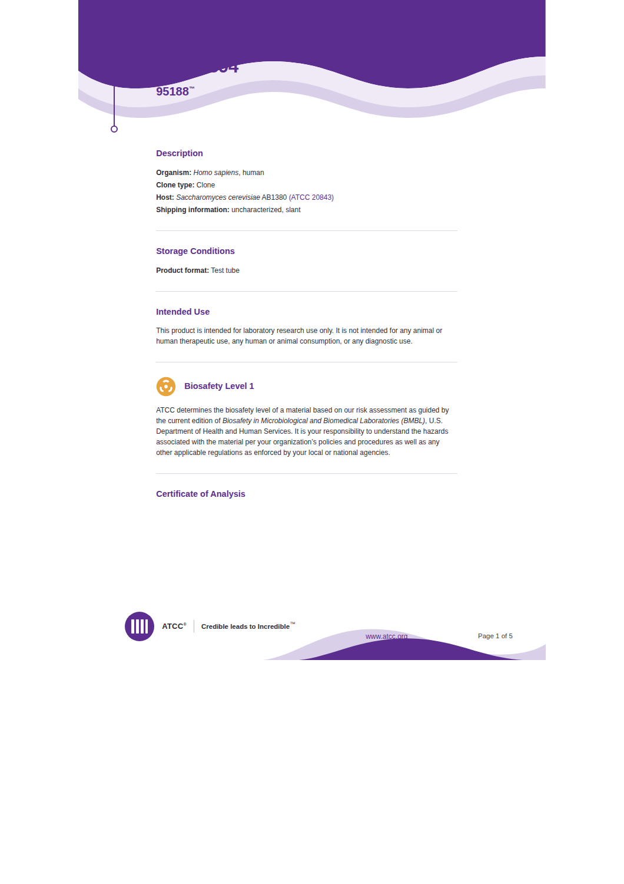Product Sheet
yWXD894
95188™
Description
Organism: Homo sapiens, human
Clone type: Clone
Host: Saccharomyces cerevisiae AB1380 (ATCC 20843)
Shipping information: uncharacterized, slant
Storage Conditions
Product format: Test tube
Intended Use
This product is intended for laboratory research use only. It is not intended for any animal or human therapeutic use, any human or animal consumption, or any diagnostic use.
Biosafety Level 1
ATCC determines the biosafety level of a material based on our risk assessment as guided by the current edition of Biosafety in Microbiological and Biomedical Laboratories (BMBL), U.S. Department of Health and Human Services. It is your responsibility to understand the hazards associated with the material per your organization’s policies and procedures as well as any other applicable regulations as enforced by your local or national agencies.
Certificate of Analysis
ATCC®
Credible leads to Incredible™
www.atcc.org
Page 1 of 5